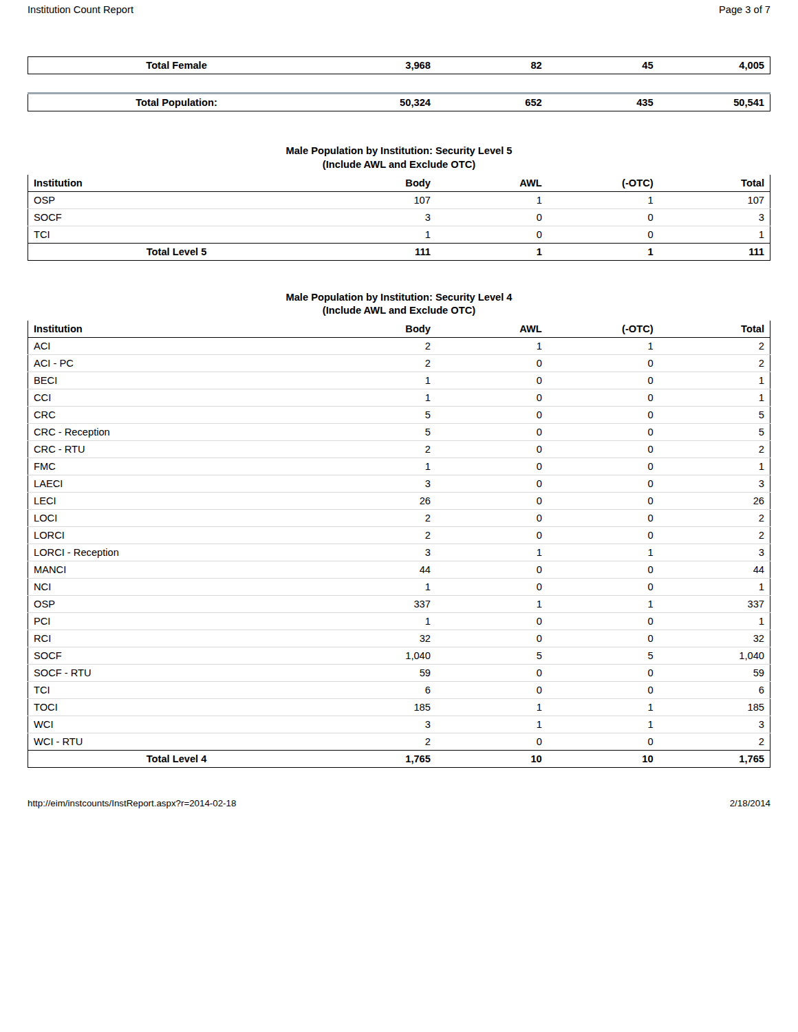Institution Count Report Page 3 of 7
| Total Female | 3,968 | 82 | 45 | 4,005 |
| Total Population: | 50,324 | 652 | 435 | 50,541 |
Male Population by Institution: Security Level 5 (Include AWL and Exclude OTC)
| Institution | Body | AWL | (-OTC) | Total |
| --- | --- | --- | --- | --- |
| OSP | 107 | 1 | 1 | 107 |
| SOCF | 3 | 0 | 0 | 3 |
| TCI | 1 | 0 | 0 | 1 |
| Total Level 5 | 111 | 1 | 1 | 111 |
Male Population by Institution: Security Level 4 (Include AWL and Exclude OTC)
| Institution | Body | AWL | (-OTC) | Total |
| --- | --- | --- | --- | --- |
| ACI | 2 | 1 | 1 | 2 |
| ACI - PC | 2 | 0 | 0 | 2 |
| BECI | 1 | 0 | 0 | 1 |
| CCI | 1 | 0 | 0 | 1 |
| CRC | 5 | 0 | 0 | 5 |
| CRC - Reception | 5 | 0 | 0 | 5 |
| CRC - RTU | 2 | 0 | 0 | 2 |
| FMC | 1 | 0 | 0 | 1 |
| LAECI | 3 | 0 | 0 | 3 |
| LECI | 26 | 0 | 0 | 26 |
| LOCI | 2 | 0 | 0 | 2 |
| LORCI | 2 | 0 | 0 | 2 |
| LORCI - Reception | 3 | 1 | 1 | 3 |
| MANCI | 44 | 0 | 0 | 44 |
| NCI | 1 | 0 | 0 | 1 |
| OSP | 337 | 1 | 1 | 337 |
| PCI | 1 | 0 | 0 | 1 |
| RCI | 32 | 0 | 0 | 32 |
| SOCF | 1,040 | 5 | 5 | 1,040 |
| SOCF - RTU | 59 | 0 | 0 | 59 |
| TCI | 6 | 0 | 0 | 6 |
| TOCI | 185 | 1 | 1 | 185 |
| WCI | 3 | 1 | 1 | 3 |
| WCI - RTU | 2 | 0 | 0 | 2 |
| Total Level 4 | 1,765 | 10 | 10 | 1,765 |
http://eim/instcounts/InstReport.aspx?r=2014-02-18 2/18/2014